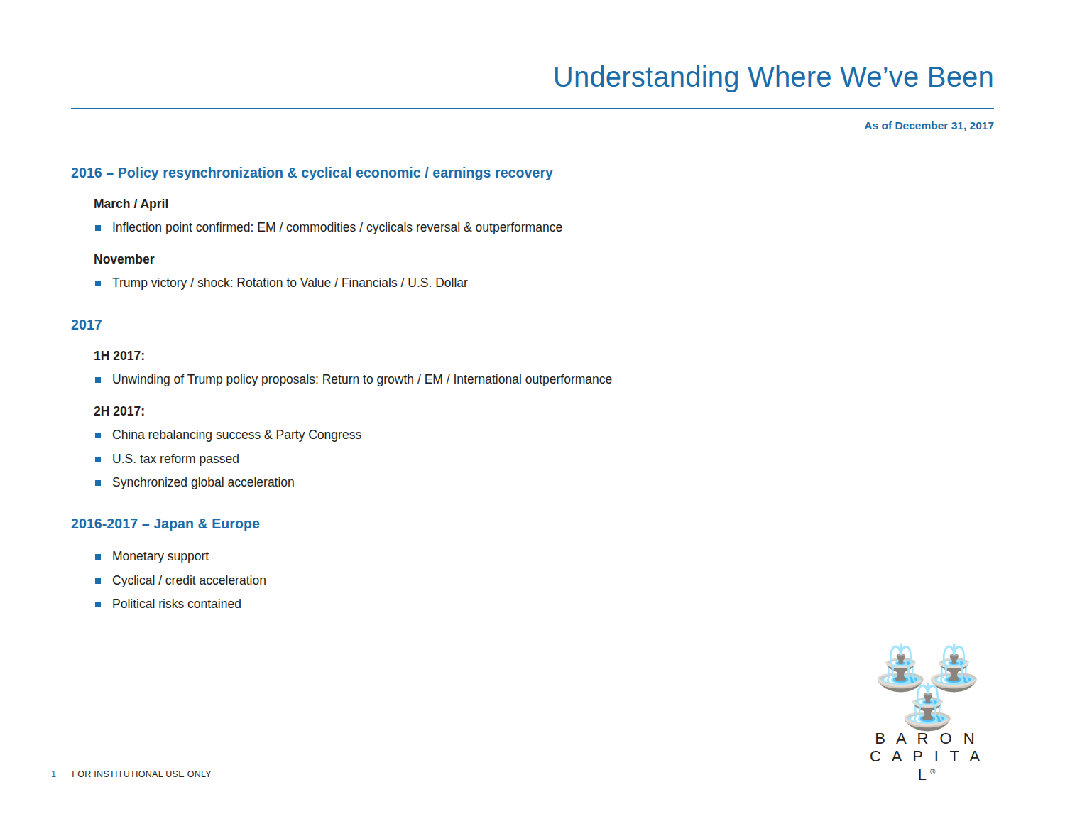Understanding Where We’ve Been
As of December 31, 2017
2016 – Policy resynchronization & cyclical economic / earnings recovery
March / April
Inflection point confirmed: EM / commodities / cyclicals reversal & outperformance
November
Trump victory / shock: Rotation to Value / Financials / U.S. Dollar
2017
1H 2017:
Unwinding of Trump policy proposals: Return to growth / EM / International outperformance
2H 2017:
China rebalancing success & Party Congress
U.S. tax reform passed
Synchronized global acceleration
2016-2017 – Japan & Europe
Monetary support
Cyclical / credit acceleration
Political risks contained
1 FOR INSTITUTIONAL USE ONLY
⛲⛲⛲
B A R O N
C A P I T A L®